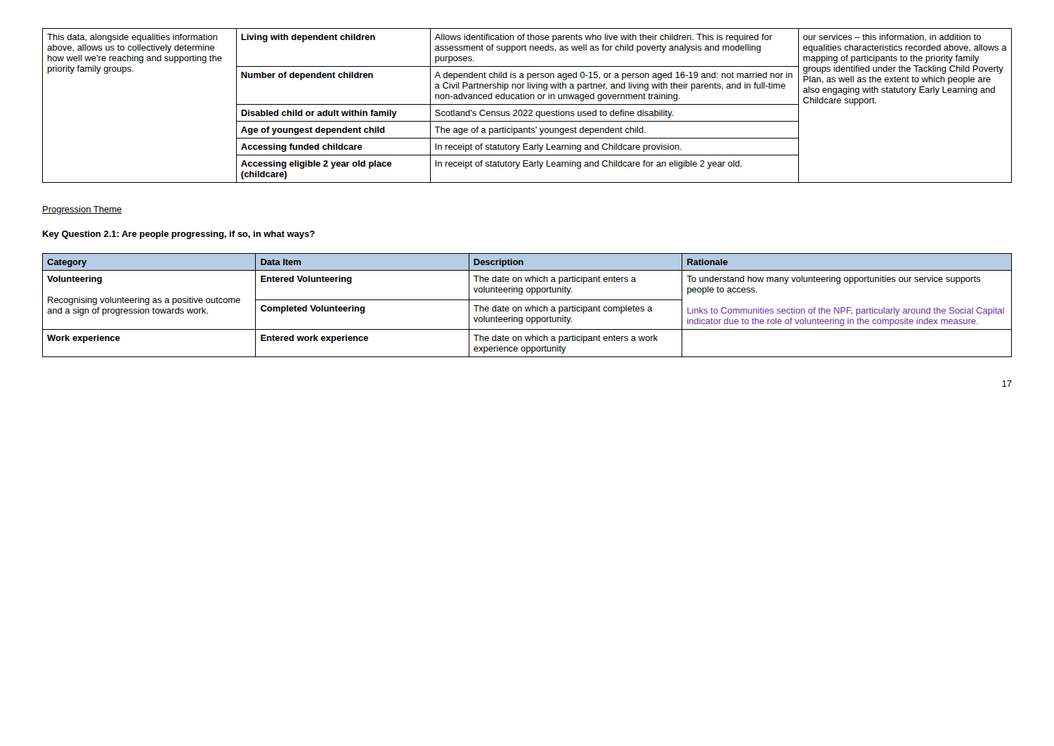| This data, alongside equalities information above, allows us to collectively determine how well we're reaching and supporting the priority family groups. | Living with dependent children | Allows identification of those parents who live with their children. This is required for assessment of support needs, as well as for child poverty analysis and modelling purposes. | our services – this information, in addition to equalities characteristics recorded above, allows a mapping of participants to the priority family groups identified under the Tackling Child Poverty Plan, as well as the extent to which people are also engaging with statutory Early Learning and Childcare support. |
| Number of dependent children | A dependent child is a person aged 0-15, or a person aged 16-19 and: not married nor in a Civil Partnership nor living with a partner, and living with their parents, and in full-time non-advanced education or in unwaged government training. |
| Disabled child or adult within family | Scotland's Census 2022 questions used to define disability. |
| Age of youngest dependent child | The age of a participants' youngest dependent child. |
| Accessing funded childcare | In receipt of statutory Early Learning and Childcare provision. |
| Accessing eligible 2 year old place (childcare) | In receipt of statutory Early Learning and Childcare for an eligible 2 year old. |
Progression Theme
Key Question 2.1: Are people progressing, if so, in what ways?
| Category | Data Item | Description | Rationale |
| --- | --- | --- | --- |
| Volunteering Recognising volunteering as a positive outcome and a sign of progression towards work. | Entered Volunteering | The date on which a participant enters a volunteering opportunity. | To understand how many volunteering opportunities our service supports people to access. Links to Communities section of the NPF, particularly around the Social Capital indicator due to the role of volunteering in the composite index measure. |
| Completed Volunteering | The date on which a participant completes a volunteering opportunity. |
| Work experience | Entered work experience | The date on which a participant enters a work experience opportunity | |
17